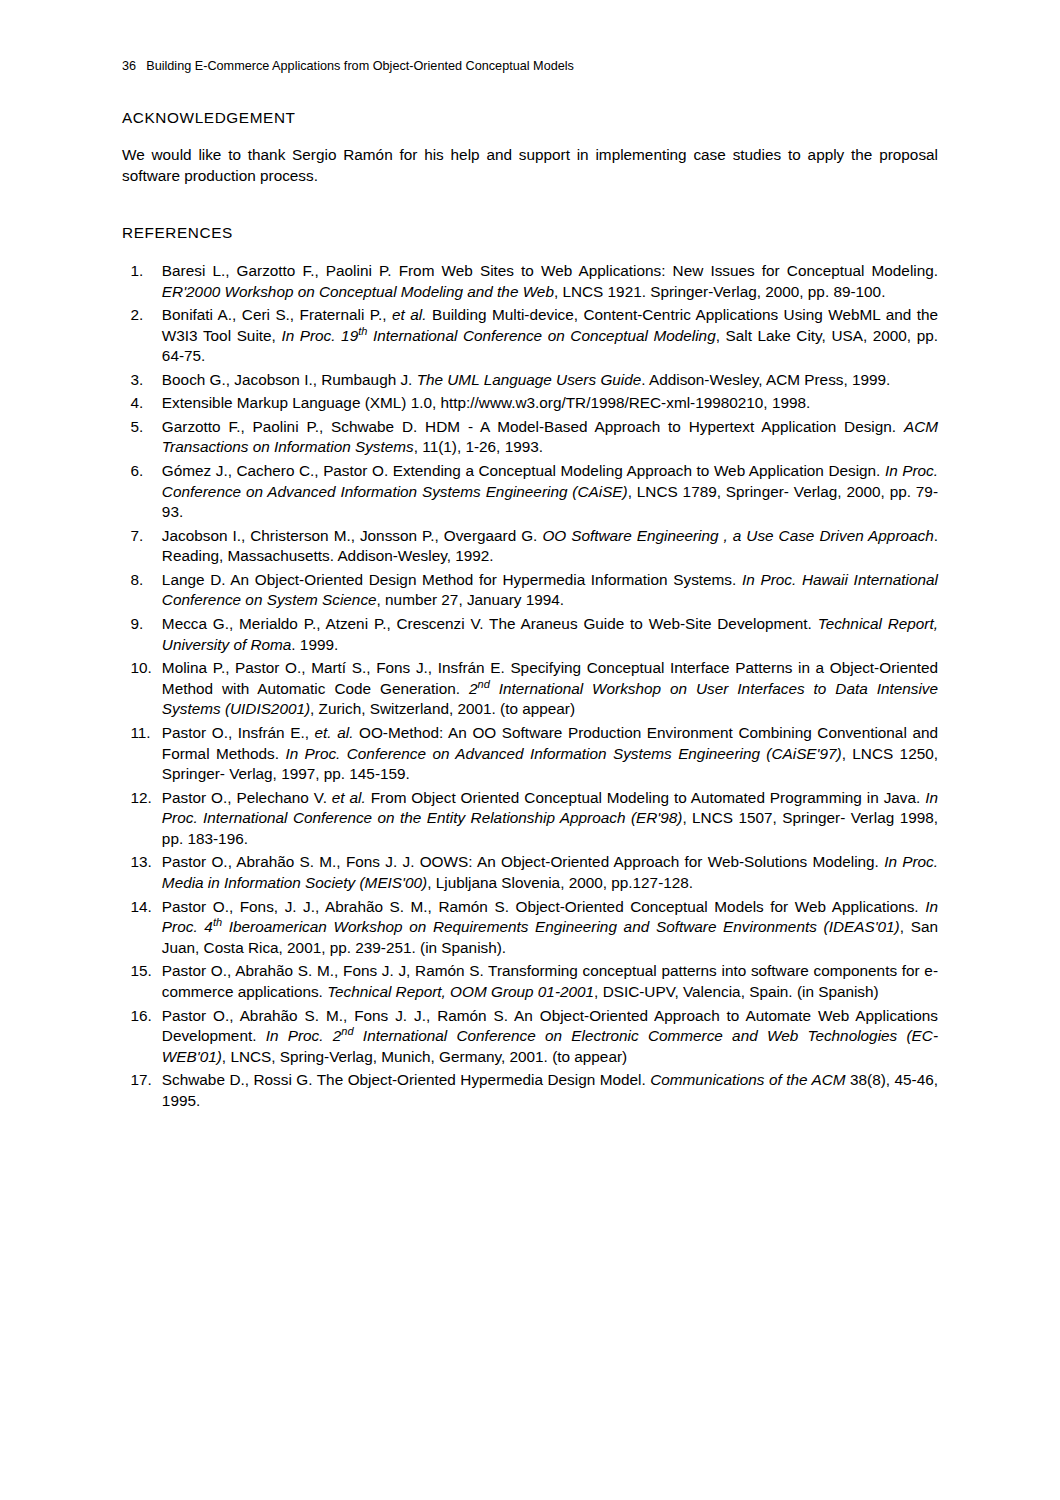36 Building E-Commerce Applications from Object-Oriented Conceptual Models
ACKNOWLEDGEMENT
We would like to thank Sergio Ramón for his help and support in implementing case studies to apply the proposal software production process.
REFERENCES
Baresi L., Garzotto F., Paolini P. From Web Sites to Web Applications: New Issues for Conceptual Modeling. ER'2000 Workshop on Conceptual Modeling and the Web, LNCS 1921. Springer-Verlag, 2000, pp. 89-100.
Bonifati A., Ceri S., Fraternali P., et al. Building Multi-device, Content-Centric Applications Using WebML and the W3I3 Tool Suite, In Proc. 19th International Conference on Conceptual Modeling, Salt Lake City, USA, 2000, pp. 64-75.
Booch G., Jacobson I., Rumbaugh J. The UML Language Users Guide. Addison-Wesley, ACM Press, 1999.
Extensible Markup Language (XML) 1.0, http://www.w3.org/TR/1998/REC-xml-19980210, 1998.
Garzotto F., Paolini P., Schwabe D. HDM - A Model-Based Approach to Hypertext Application Design. ACM Transactions on Information Systems, 11(1), 1-26, 1993.
Gómez J., Cachero C., Pastor O. Extending a Conceptual Modeling Approach to Web Application Design. In Proc. Conference on Advanced Information Systems Engineering (CAiSE), LNCS 1789, Springer- Verlag, 2000, pp. 79-93.
Jacobson I., Christerson M., Jonsson P., Overgaard G. OO Software Engineering , a Use Case Driven Approach. Reading, Massachusetts. Addison-Wesley, 1992.
Lange D. An Object-Oriented Design Method for Hypermedia Information Systems. In Proc. Hawaii International Conference on System Science, number 27, January 1994.
Mecca G., Merialdo P., Atzeni P., Crescenzi V. The Araneus Guide to Web-Site Development. Technical Report, University of Roma. 1999.
Molina P., Pastor O., Martí S., Fons J., Insfrán E. Specifying Conceptual Interface Patterns in a Object-Oriented Method with Automatic Code Generation. 2nd International Workshop on User Interfaces to Data Intensive Systems (UIDIS2001), Zurich, Switzerland, 2001. (to appear)
Pastor O., Insfrán E., et. al. OO-Method: An OO Software Production Environment Combining Conventional and Formal Methods. In Proc. Conference on Advanced Information Systems Engineering (CAiSE'97), LNCS 1250, Springer- Verlag, 1997, pp. 145-159.
Pastor O., Pelechano V. et al. From Object Oriented Conceptual Modeling to Automated Programming in Java. In Proc. International Conference on the Entity Relationship Approach (ER'98), LNCS 1507, Springer- Verlag 1998, pp. 183-196.
Pastor O., Abrahão S. M., Fons J. J. OOWS: An Object-Oriented Approach for Web-Solutions Modeling. In Proc. Media in Information Society (MEIS'00), Ljubljana Slovenia, 2000, pp.127-128.
Pastor O., Fons, J. J., Abrahão S. M., Ramón S. Object-Oriented Conceptual Models for Web Applications. In Proc. 4th Iberoamerican Workshop on Requirements Engineering and Software Environments (IDEAS'01), San Juan, Costa Rica, 2001, pp. 239-251. (in Spanish).
Pastor O., Abrahão S. M., Fons J. J, Ramón S. Transforming conceptual patterns into software components for e-commerce applications. Technical Report, OOM Group 01-2001, DSIC-UPV, Valencia, Spain. (in Spanish)
Pastor O., Abrahão S. M., Fons J. J., Ramón S. An Object-Oriented Approach to Automate Web Applications Development. In Proc. 2nd International Conference on Electronic Commerce and Web Technologies (EC-WEB'01), LNCS, Spring-Verlag, Munich, Germany, 2001. (to appear)
Schwabe D., Rossi G. The Object-Oriented Hypermedia Design Model. Communications of the ACM 38(8), 45-46, 1995.